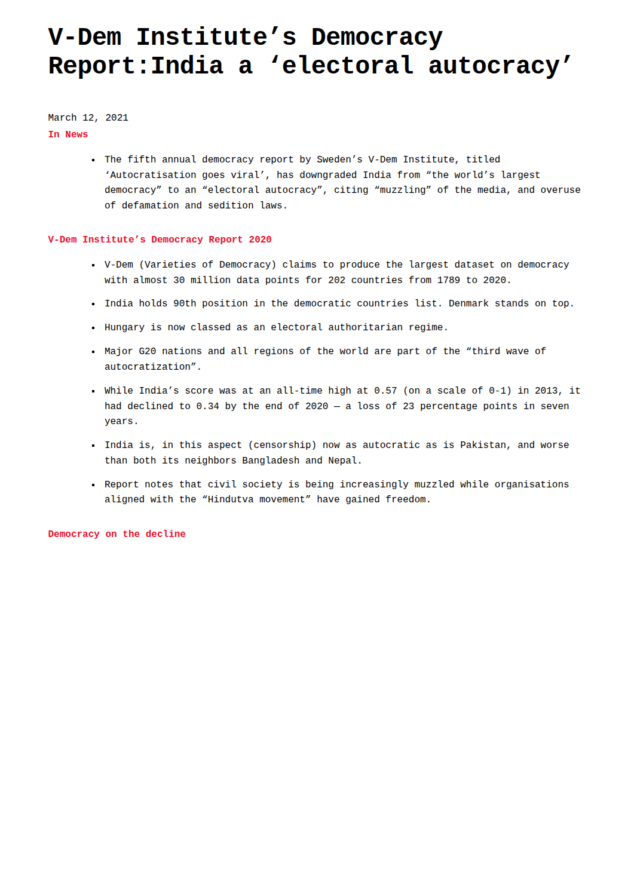V-Dem Institute’s Democracy Report:India a ‘electoral autocracy’
March 12, 2021
In News
The fifth annual democracy report by Sweden’s V-Dem Institute, titled ‘Autocratisation goes viral’, has downgraded India from “the world’s largest democracy” to an “electoral autocracy”, citing “muzzling” of the media, and overuse of defamation and sedition laws.
V-Dem Institute’s Democracy Report 2020
V-Dem (Varieties of Democracy) claims to produce the largest dataset on democracy with almost 30 million data points for 202 countries from 1789 to 2020.
India holds 90th position in the democratic countries list. Denmark stands on top.
Hungary is now classed as an electoral authoritarian regime.
Major G20 nations and all regions of the world are part of the “third wave of autocratization”.
While India’s score was at an all-time high at 0.57 (on a scale of 0-1) in 2013, it had declined to 0.34 by the end of 2020 — a loss of 23 percentage points in seven years.
India is, in this aspect (censorship) now as autocratic as is Pakistan, and worse than both its neighbors Bangladesh and Nepal.
Report notes that civil society is being increasingly muzzled while organisations aligned with the “Hindutva movement” have gained freedom.
Democracy on the decline